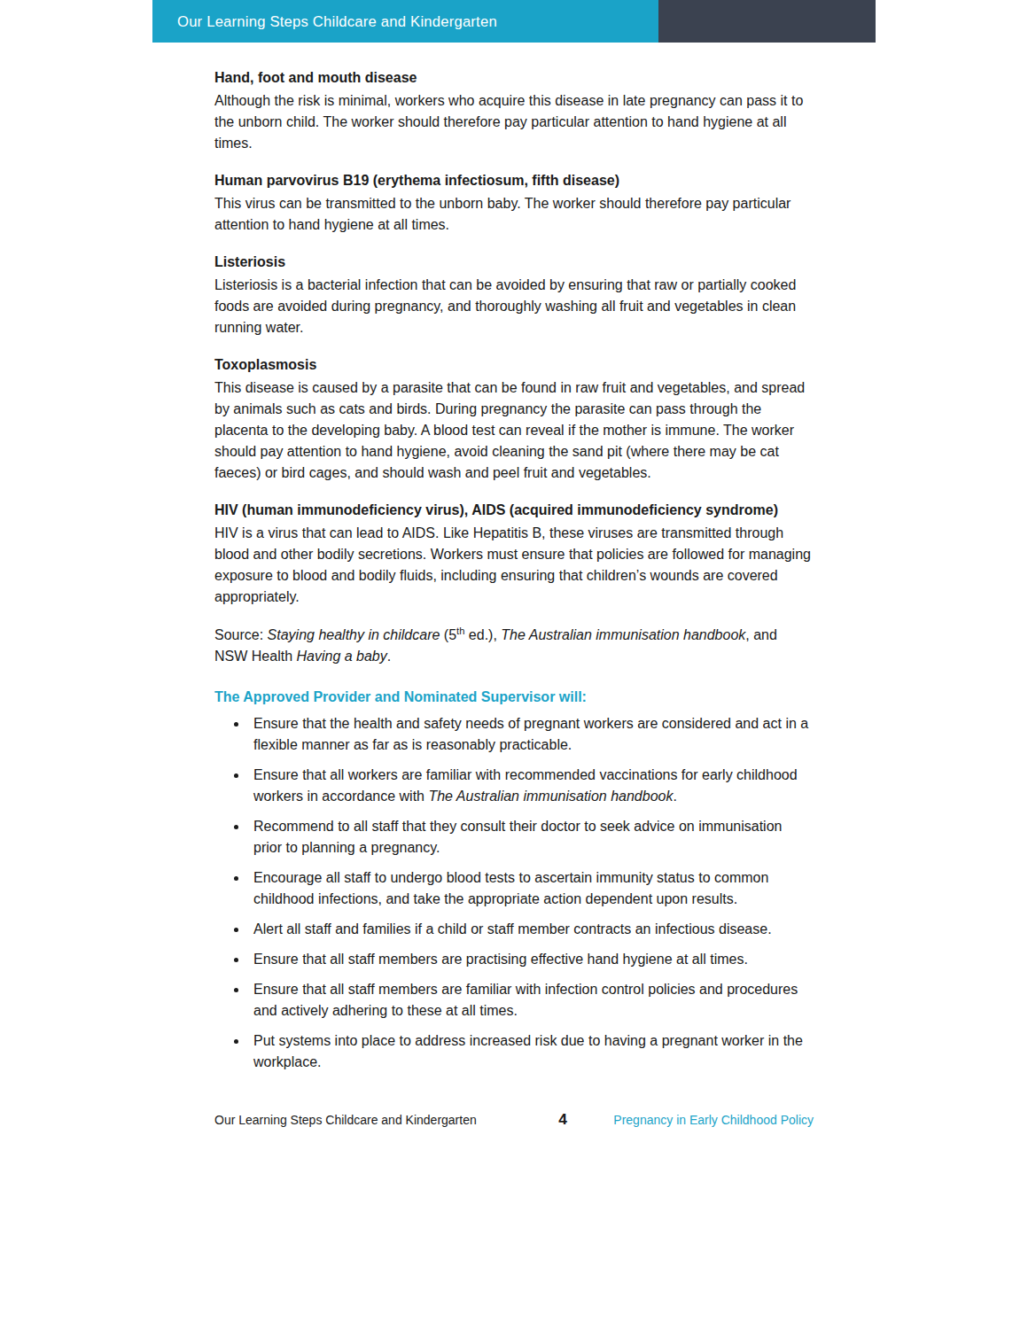Our Learning Steps Childcare and Kindergarten
Hand, foot and mouth disease
Although the risk is minimal, workers who acquire this disease in late pregnancy can pass it to the unborn child. The worker should therefore pay particular attention to hand hygiene at all times.
Human parvovirus B19 (erythema infectiosum, fifth disease)
This virus can be transmitted to the unborn baby. The worker should therefore pay particular attention to hand hygiene at all times.
Listeriosis
Listeriosis is a bacterial infection that can be avoided by ensuring that raw or partially cooked foods are avoided during pregnancy, and thoroughly washing all fruit and vegetables in clean running water.
Toxoplasmosis
This disease is caused by a parasite that can be found in raw fruit and vegetables, and spread by animals such as cats and birds. During pregnancy the parasite can pass through the placenta to the developing baby. A blood test can reveal if the mother is immune. The worker should pay attention to hand hygiene, avoid cleaning the sand pit (where there may be cat faeces) or bird cages, and should wash and peel fruit and vegetables.
HIV (human immunodeficiency virus), AIDS (acquired immunodeficiency syndrome)
HIV is a virus that can lead to AIDS. Like Hepatitis B, these viruses are transmitted through blood and other bodily secretions. Workers must ensure that policies are followed for managing exposure to blood and bodily fluids, including ensuring that children’s wounds are covered appropriately.
Source: Staying healthy in childcare (5th ed.), The Australian immunisation handbook, and NSW Health Having a baby.
The Approved Provider and Nominated Supervisor will:
Ensure that the health and safety needs of pregnant workers are considered and act in a flexible manner as far as is reasonably practicable.
Ensure that all workers are familiar with recommended vaccinations for early childhood workers in accordance with The Australian immunisation handbook.
Recommend to all staff that they consult their doctor to seek advice on immunisation prior to planning a pregnancy.
Encourage all staff to undergo blood tests to ascertain immunity status to common childhood infections, and take the appropriate action dependent upon results.
Alert all staff and families if a child or staff member contracts an infectious disease.
Ensure that all staff members are practising effective hand hygiene at all times.
Ensure that all staff members are familiar with infection control policies and procedures and actively adhering to these at all times.
Put systems into place to address increased risk due to having a pregnant worker in the workplace.
Our Learning Steps Childcare and Kindergarten
4
Pregnancy in Early Childhood Policy